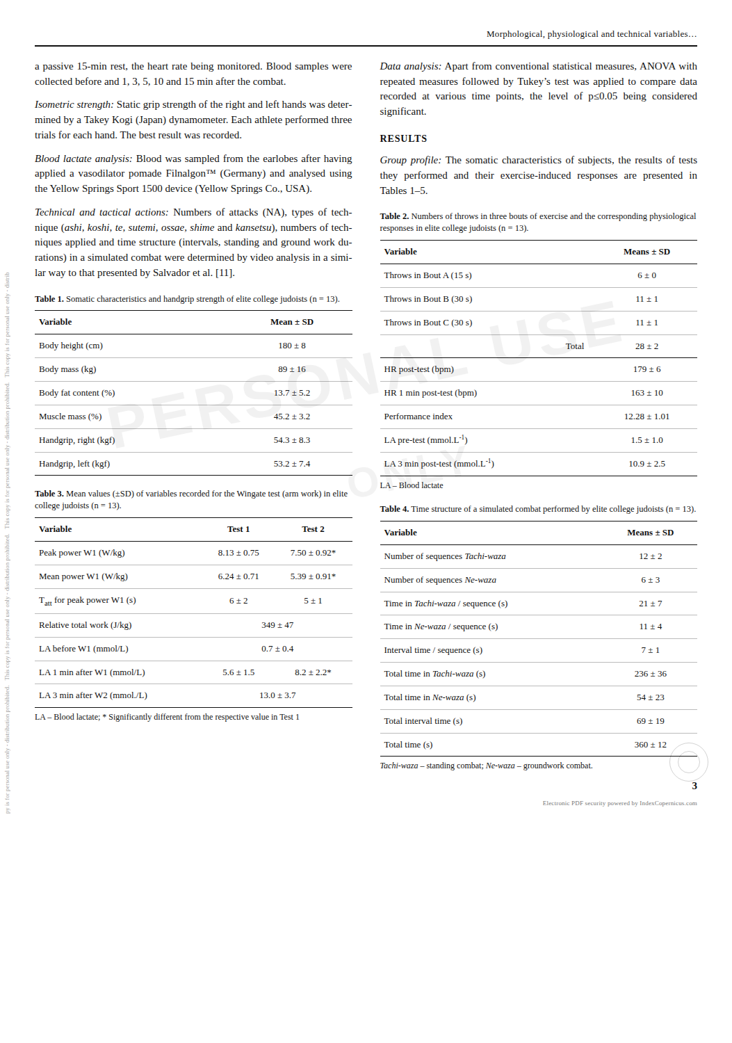py is for personal use only - distribution prohibited. This copy is for personal use only - distribution prohibited. This copy is for personal use only - distribution prohibited. This copy is for personal use only - distrib
PERSONAL USE
ONLY
Morphological, physiological and technical variables…
a passive 15-min rest, the heart rate being monitored. Blood samples were collected before and 1, 3, 5, 10 and 15 min after the combat.
Isometric strength: Static grip strength of the right and left hands was determined by a Takey Kogi (Japan) dynamometer. Each athlete performed three trials for each hand. The best result was recorded.
Blood lactate analysis: Blood was sampled from the earlobes after having applied a vasodilator pomade Filnalgon™ (Germany) and analysed using the Yellow Springs Sport 1500 device (Yellow Springs Co., USA).
Technical and tactical actions: Numbers of attacks (NA), types of technique (ashi, koshi, te, sutemi, ossae, shime and kansetsu), numbers of techniques applied and time structure (intervals, standing and ground work durations) in a simulated combat were determined by video analysis in a similar way to that presented by Salvador et al. [11].
Table 1. Somatic characteristics and handgrip strength of elite college judoists (n = 13).
| Variable | Mean ± SD |
| --- | --- |
| Body height (cm) | 180 ± 8 |
| Body mass (kg) | 89 ± 16 |
| Body fat content (%) | 13.7 ± 5.2 |
| Muscle mass (%) | 45.2 ± 3.2 |
| Handgrip, right (kgf) | 54.3 ± 8.3 |
| Handgrip, left (kgf) | 53.2 ± 7.4 |
Table 3. Mean values (±SD) of variables recorded for the Wingate test (arm work) in elite college judoists (n = 13).
| Variable | Test 1 | Test 2 |
| --- | --- | --- |
| Peak power W1 (W/kg) | 8.13 ± 0.75 | 7.50 ± 0.92* |
| Mean power W1 (W/kg) | 6.24 ± 0.71 | 5.39 ± 0.91* |
| T att for peak power W1 (s) | 6 ± 2 | 5 ± 1 |
| Relative total work (J/kg) | 349 ± 47 |
| LA before W1 (mmol/L) | 0.7 ± 0.4 |
| LA 1 min after W1 (mmol/L) | 5.6 ± 1.5 | 8.2 ± 2.2* |
| LA 3 min after W2 (mmol./L) | 13.0 ± 3.7 |
LA – Blood lactate; * Significantly different from the respective value in Test 1
Data analysis: Apart from conventional statistical measures, ANOVA with repeated measures followed by Tukey’s test was applied to compare data recorded at various time points, the level of p≤0.05 being considered significant.
Results
Group profile: The somatic characteristics of subjects, the results of tests they performed and their exercise-induced responses are presented in Tables 1–5.
Table 2. Numbers of throws in three bouts of exercise and the corresponding physiological responses in elite college judoists (n = 13).
| Variable | Means ± SD |
| --- | --- |
| Throws in Bout A (15 s) | 6 ± 0 |
| Throws in Bout B (30 s) | 11 ± 1 |
| Throws in Bout C (30 s) | 11 ± 1 |
| Total | 28 ± 2 |
| HR post-test (bpm) | 179 ± 6 |
| HR 1 min post-test (bpm) | 163 ± 10 |
| Performance index | 12.28 ± 1.01 |
| LA pre-test (mmol.L -1 ) | 1.5 ± 1.0 |
| LA 3 min post-test (mmol.L -1 ) | 10.9 ± 2.5 |
LA – Blood lactate
Table 4. Time structure of a simulated combat performed by elite college judoists (n = 13).
| Variable | Means ± SD |
| --- | --- |
| Number of sequences Tachi-waza | 12 ± 2 |
| Number of sequences Ne-waza | 6 ± 3 |
| Time in Tachi-waza / sequence (s) | 21 ± 7 |
| Time in Ne-waza / sequence (s) | 11 ± 4 |
| Interval time / sequence (s) | 7 ± 1 |
| Total time in Tachi-waza (s) | 236 ± 36 |
| Total time in Ne-waza (s) | 54 ± 23 |
| Total interval time (s) | 69 ± 19 |
| Total time (s) | 360 ± 12 |
Tachi-waza – standing combat; Ne-waza – groundwork combat.
3
Electronic PDF security powered by IndexCopernicus.com